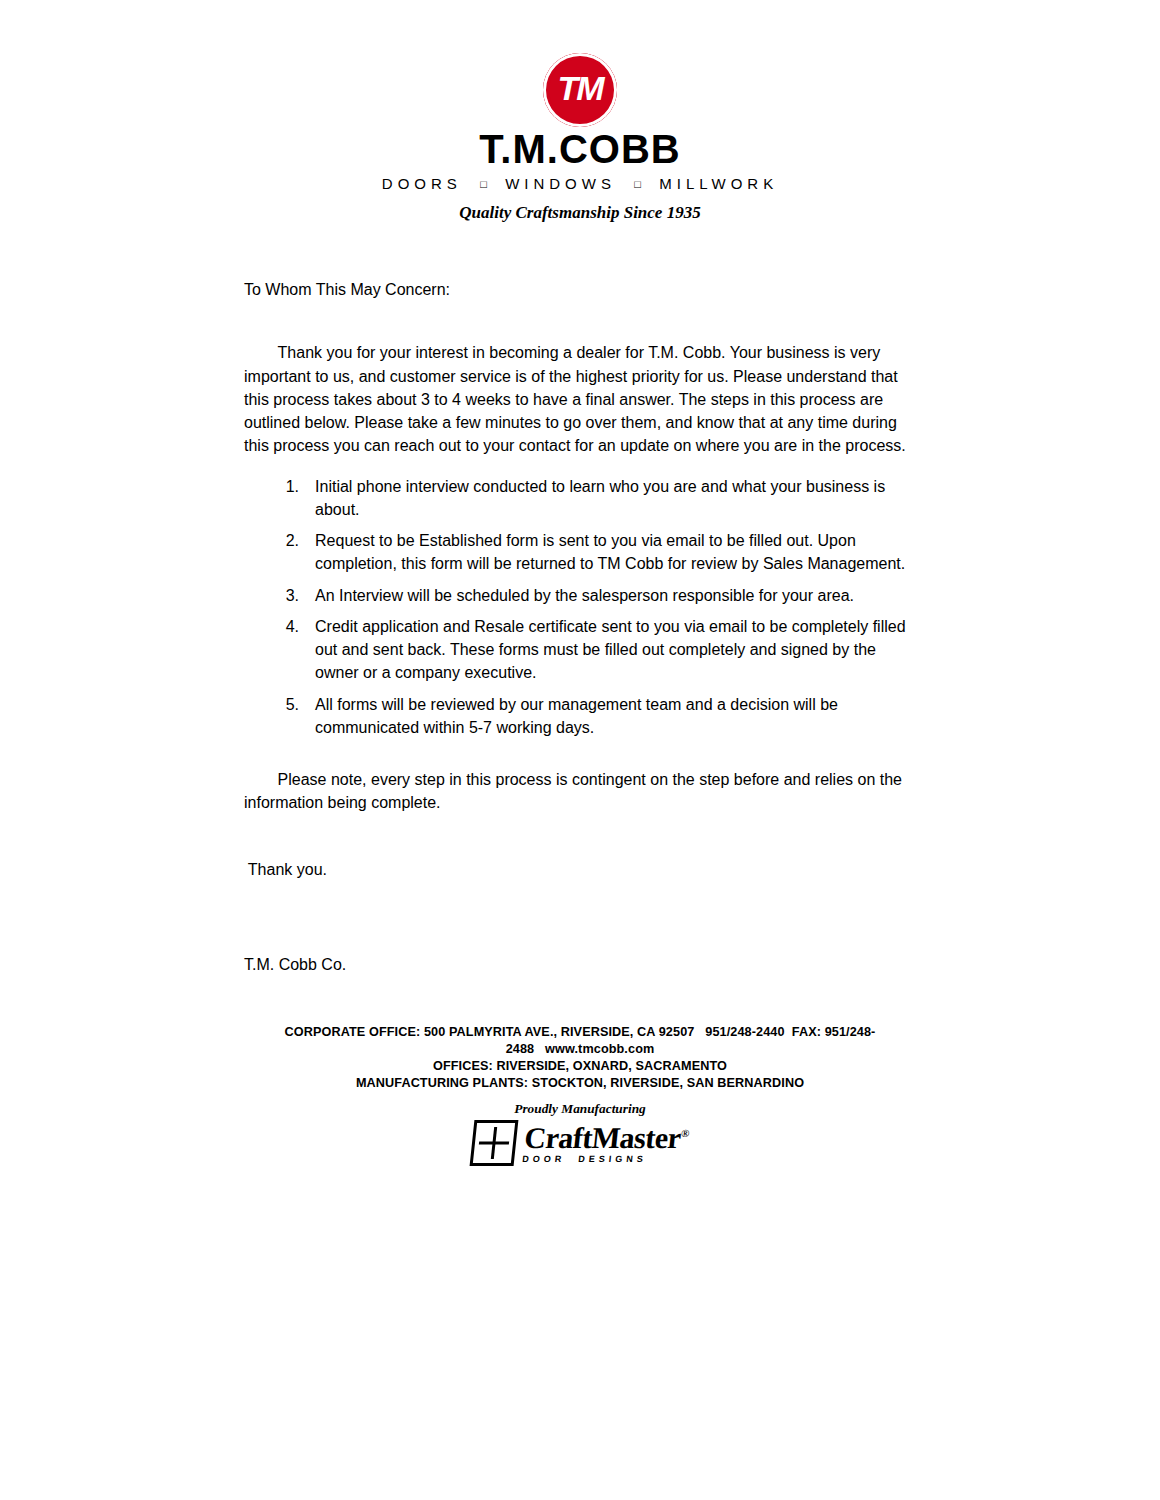TM
T.M.COBB
DOORS □ WINDOWS □ MILLWORK
Quality Craftsmanship Since 1935
To Whom This May Concern:
Thank you for your interest in becoming a dealer for T.M. Cobb. Your business is very important to us, and customer service is of the highest priority for us. Please understand that this process takes about 3 to 4 weeks to have a final answer. The steps in this process are outlined below. Please take a few minutes to go over them, and know that at any time during this process you can reach out to your contact for an update on where you are in the process.
Initial phone interview conducted to learn who you are and what your business is about.
Request to be Established form is sent to you via email to be filled out. Upon completion, this form will be returned to TM Cobb for review by Sales Management.
An Interview will be scheduled by the salesperson responsible for your area.
Credit application and Resale certificate sent to you via email to be completely filled out and sent back. These forms must be filled out completely and signed by the owner or a company executive.
All forms will be reviewed by our management team and a decision will be communicated within 5-7 working days.
Please note, every step in this process is contingent on the step before and relies on the information being complete.
Thank you.
T.M. Cobb Co.
CORPORATE OFFICE: 500 PALMYRITA AVE., RIVERSIDE, CA 92507 951/248-2440 FAX: 951/248-2488 www.tmcobb.com
OFFICES: RIVERSIDE, OXNARD, SACRAMENTO
MANUFACTURING PLANTS: STOCKTON, RIVERSIDE, SAN BERNARDINO
Proudly Manufacturing
CraftMaster®
DOOR DESIGNS